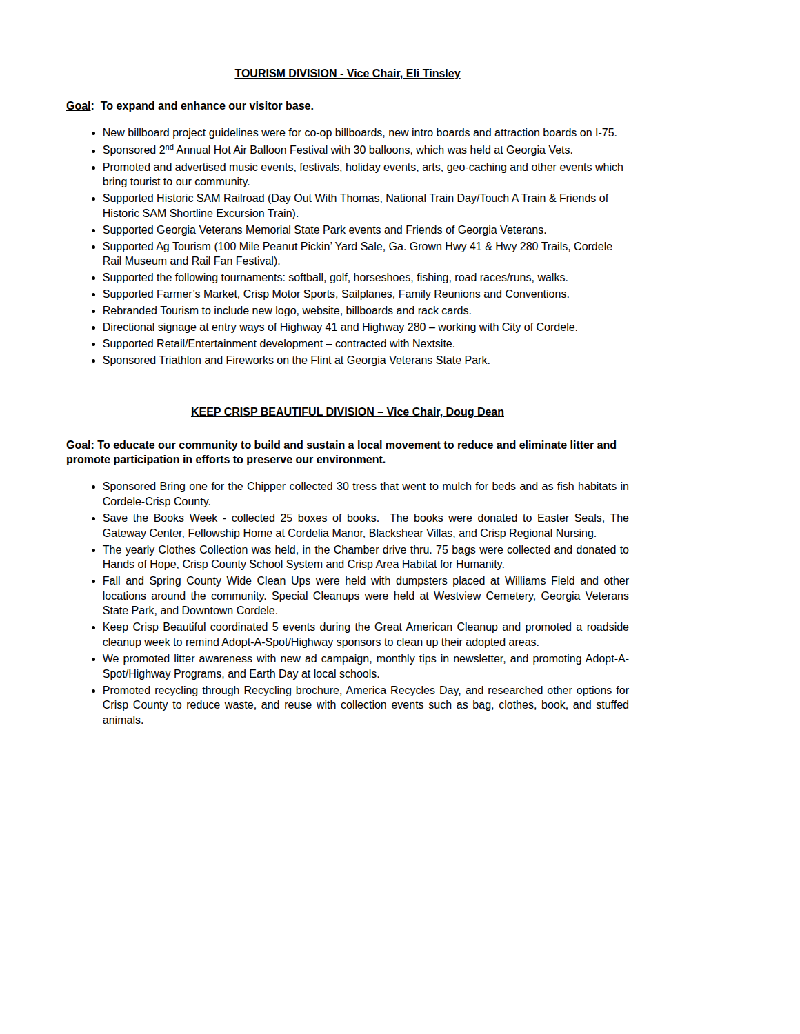TOURISM DIVISION - Vice Chair, Eli Tinsley
Goal: To expand and enhance our visitor base.
New billboard project guidelines were for co-op billboards, new intro boards and attraction boards on I-75.
Sponsored 2nd Annual Hot Air Balloon Festival with 30 balloons, which was held at Georgia Vets.
Promoted and advertised music events, festivals, holiday events, arts, geo-caching and other events which bring tourist to our community.
Supported Historic SAM Railroad (Day Out With Thomas, National Train Day/Touch A Train & Friends of Historic SAM Shortline Excursion Train).
Supported Georgia Veterans Memorial State Park events and Friends of Georgia Veterans.
Supported Ag Tourism (100 Mile Peanut Pickin’ Yard Sale, Ga. Grown Hwy 41 & Hwy 280 Trails, Cordele Rail Museum and Rail Fan Festival).
Supported the following tournaments: softball, golf, horseshoes, fishing, road races/runs, walks.
Supported Farmer’s Market, Crisp Motor Sports, Sailplanes, Family Reunions and Conventions.
Rebranded Tourism to include new logo, website, billboards and rack cards.
Directional signage at entry ways of Highway 41 and Highway 280 – working with City of Cordele.
Supported Retail/Entertainment development – contracted with Nextsite.
Sponsored Triathlon and Fireworks on the Flint at Georgia Veterans State Park.
KEEP CRISP BEAUTIFUL DIVISION – Vice Chair, Doug Dean
Goal: To educate our community to build and sustain a local movement to reduce and eliminate litter and promote participation in efforts to preserve our environment.
Sponsored Bring one for the Chipper collected 30 tress that went to mulch for beds and as fish habitats in Cordele-Crisp County.
Save the Books Week - collected 25 boxes of books. The books were donated to Easter Seals, The Gateway Center, Fellowship Home at Cordelia Manor, Blackshear Villas, and Crisp Regional Nursing.
The yearly Clothes Collection was held, in the Chamber drive thru. 75 bags were collected and donated to Hands of Hope, Crisp County School System and Crisp Area Habitat for Humanity.
Fall and Spring County Wide Clean Ups were held with dumpsters placed at Williams Field and other locations around the community. Special Cleanups were held at Westview Cemetery, Georgia Veterans State Park, and Downtown Cordele.
Keep Crisp Beautiful coordinated 5 events during the Great American Cleanup and promoted a roadside cleanup week to remind Adopt-A-Spot/Highway sponsors to clean up their adopted areas.
We promoted litter awareness with new ad campaign, monthly tips in newsletter, and promoting Adopt-A-Spot/Highway Programs, and Earth Day at local schools.
Promoted recycling through Recycling brochure, America Recycles Day, and researched other options for Crisp County to reduce waste, and reuse with collection events such as bag, clothes, book, and stuffed animals.